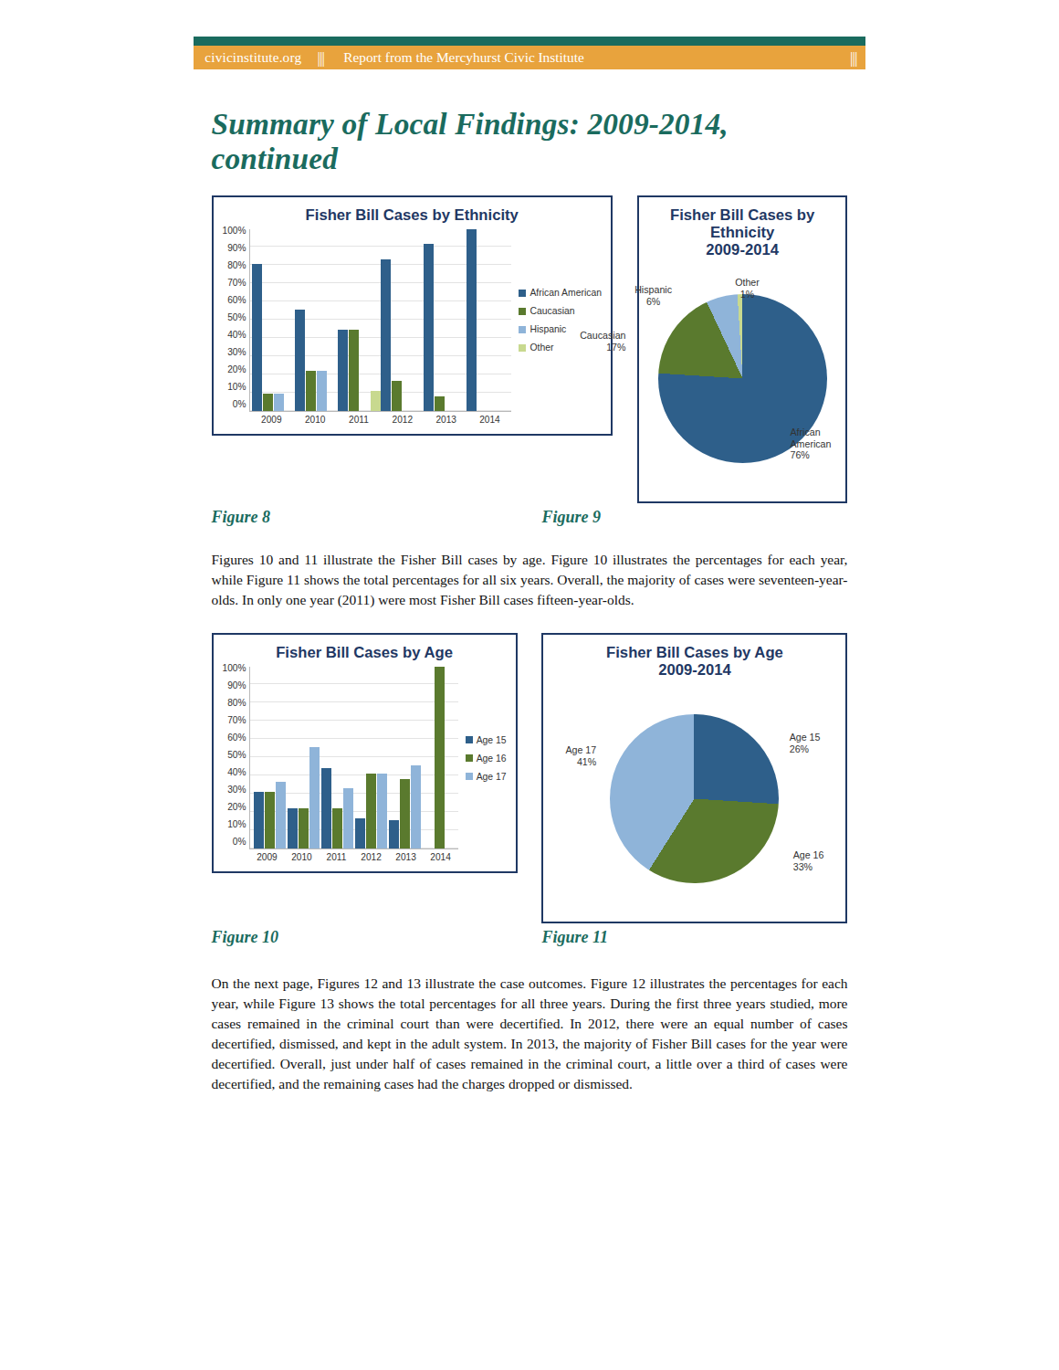civicinstitute.org
|||
Report from the Mercyhurst Civic Institute
|||
Summary of Local Findings: 2009-2014, continued
Fisher Bill Cases by Ethnicity
100% 90% 80% 70% 60% 50% 40% 30% 20% 10% 0%
200920102011201220132014
African American
Caucasian
Hispanic
Other
Fisher Bill Cases by Ethnicity2009-2014
Hispanic
6%
Other
1%
Caucasian
17%
African
American
76%
Figure 8
Figure 9
Figures 10 and 11 illustrate the Fisher Bill cases by age. Figure 10 illustrates the percentages for each year, while Figure 11 shows the total percentages for all six years. Overall, the majority of cases were seventeen-year-olds. In only one year (2011) were most Fisher Bill cases fifteen-year-olds.
Fisher Bill Cases by Age
100% 90% 80% 70% 60% 50% 40% 30% 20% 10% 0%
200920102011201220132014
Age 15
Age 16
Age 17
Fisher Bill Cases by Age2009-2014
Age 15
26%
Age 16
33%
Age 17
41%
Figure 10
Figure 11
On the next page, Figures 12 and 13 illustrate the case outcomes. Figure 12 illustrates the percentages for each year, while Figure 13 shows the total percentages for all three years. During the first three years studied, more cases remained in the criminal court than were decertified. In 2012, there were an equal number of cases decertified, dismissed, and kept in the adult system. In 2013, the majority of Fisher Bill cases for the year were decertified. Overall, just under half of cases remained in the criminal court, a little over a third of cases were decertified, and the remaining cases had the charges dropped or dismissed.